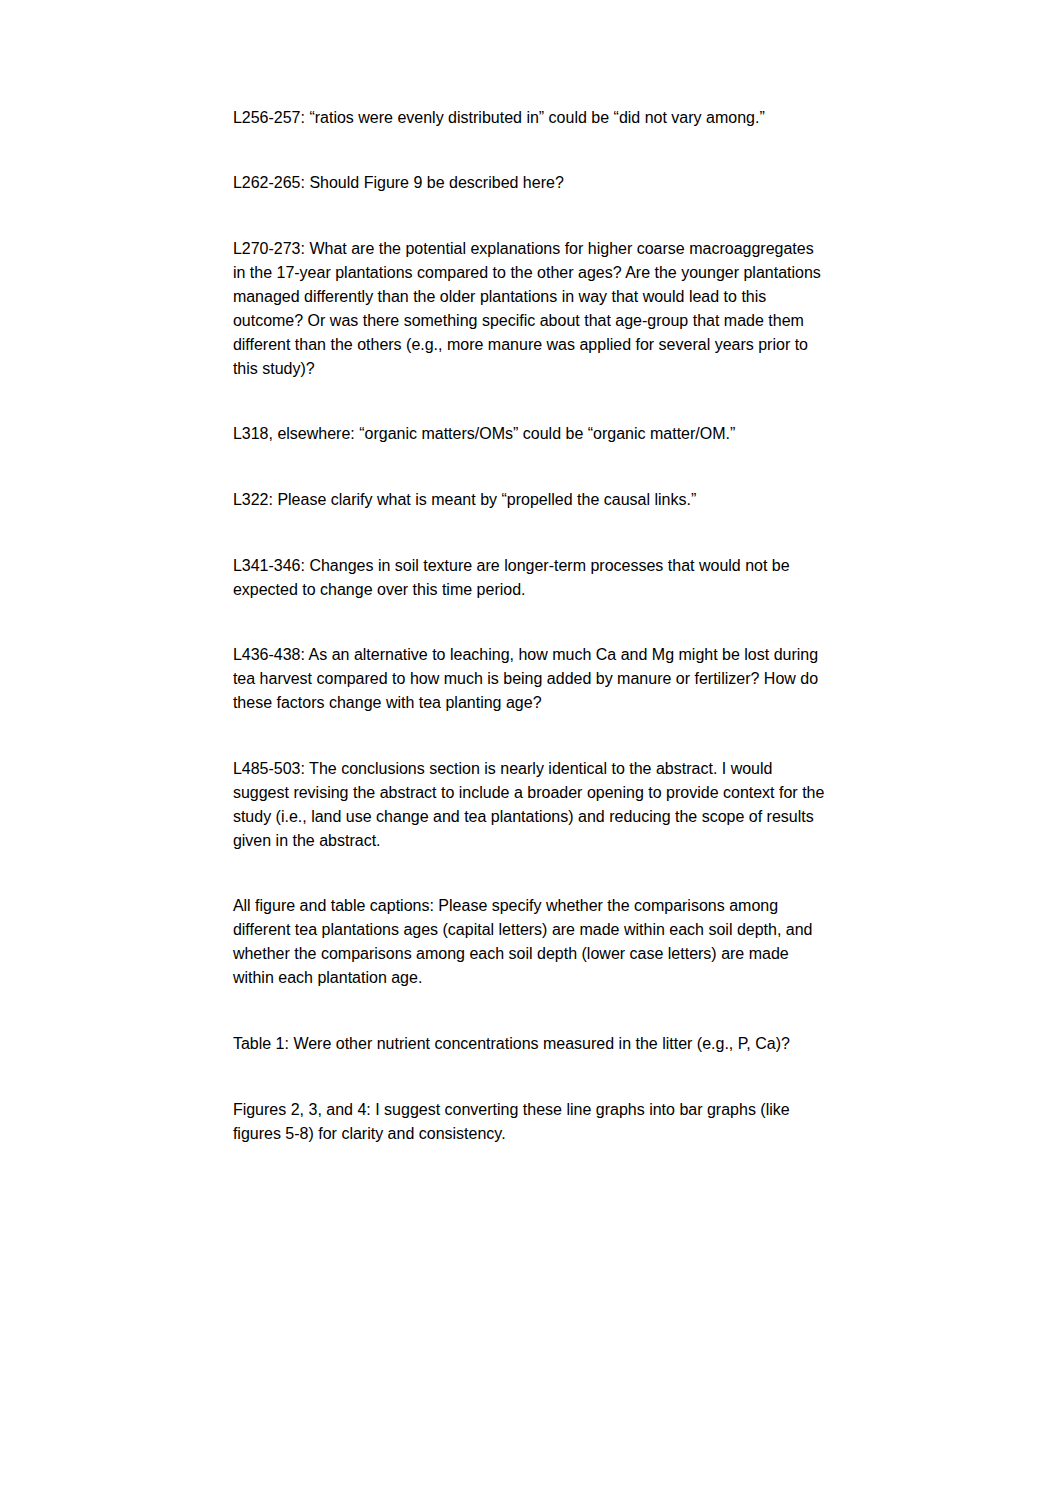L256-257: “ratios were evenly distributed in” could be “did not vary among.”
L262-265: Should Figure 9 be described here?
L270-273: What are the potential explanations for higher coarse macroaggregates in the 17-year plantations compared to the other ages? Are the younger plantations managed differently than the older plantations in way that would lead to this outcome? Or was there something specific about that age-group that made them different than the others (e.g., more manure was applied for several years prior to this study)?
L318, elsewhere: “organic matters/OMs” could be “organic matter/OM.”
L322: Please clarify what is meant by “propelled the causal links.”
L341-346: Changes in soil texture are longer-term processes that would not be expected to change over this time period.
L436-438: As an alternative to leaching, how much Ca and Mg might be lost during tea harvest compared to how much is being added by manure or fertilizer? How do these factors change with tea planting age?
L485-503: The conclusions section is nearly identical to the abstract. I would suggest revising the abstract to include a broader opening to provide context for the study (i.e., land use change and tea plantations) and reducing the scope of results given in the abstract.
All figure and table captions: Please specify whether the comparisons among different tea plantations ages (capital letters) are made within each soil depth, and whether the comparisons among each soil depth (lower case letters) are made within each plantation age.
Table 1: Were other nutrient concentrations measured in the litter (e.g., P, Ca)?
Figures 2, 3, and 4: I suggest converting these line graphs into bar graphs (like figures 5-8) for clarity and consistency.